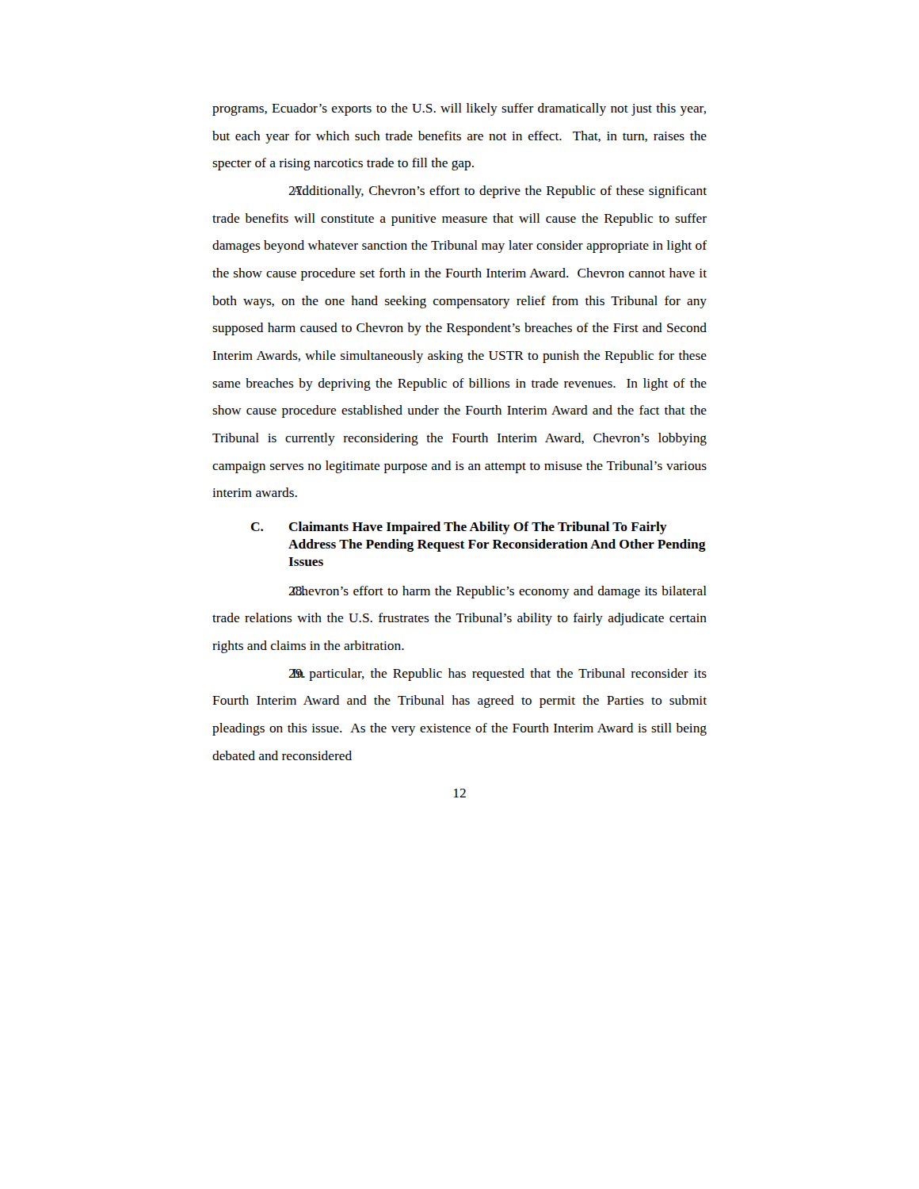programs, Ecuador’s exports to the U.S. will likely suffer dramatically not just this year, but each year for which such trade benefits are not in effect. That, in turn, raises the specter of a rising narcotics trade to fill the gap.
27. Additionally, Chevron’s effort to deprive the Republic of these significant trade benefits will constitute a punitive measure that will cause the Republic to suffer damages beyond whatever sanction the Tribunal may later consider appropriate in light of the show cause procedure set forth in the Fourth Interim Award. Chevron cannot have it both ways, on the one hand seeking compensatory relief from this Tribunal for any supposed harm caused to Chevron by the Respondent’s breaches of the First and Second Interim Awards, while simultaneously asking the USTR to punish the Republic for these same breaches by depriving the Republic of billions in trade revenues. In light of the show cause procedure established under the Fourth Interim Award and the fact that the Tribunal is currently reconsidering the Fourth Interim Award, Chevron’s lobbying campaign serves no legitimate purpose and is an attempt to misuse the Tribunal’s various interim awards.
C.
Claimants Have Impaired The Ability Of The Tribunal To Fairly Address The Pending Request For Reconsideration And Other Pending Issues
28. Chevron’s effort to harm the Republic’s economy and damage its bilateral trade relations with the U.S. frustrates the Tribunal’s ability to fairly adjudicate certain rights and claims in the arbitration.
29. In particular, the Republic has requested that the Tribunal reconsider its Fourth Interim Award and the Tribunal has agreed to permit the Parties to submit pleadings on this issue. As the very existence of the Fourth Interim Award is still being debated and reconsidered
12